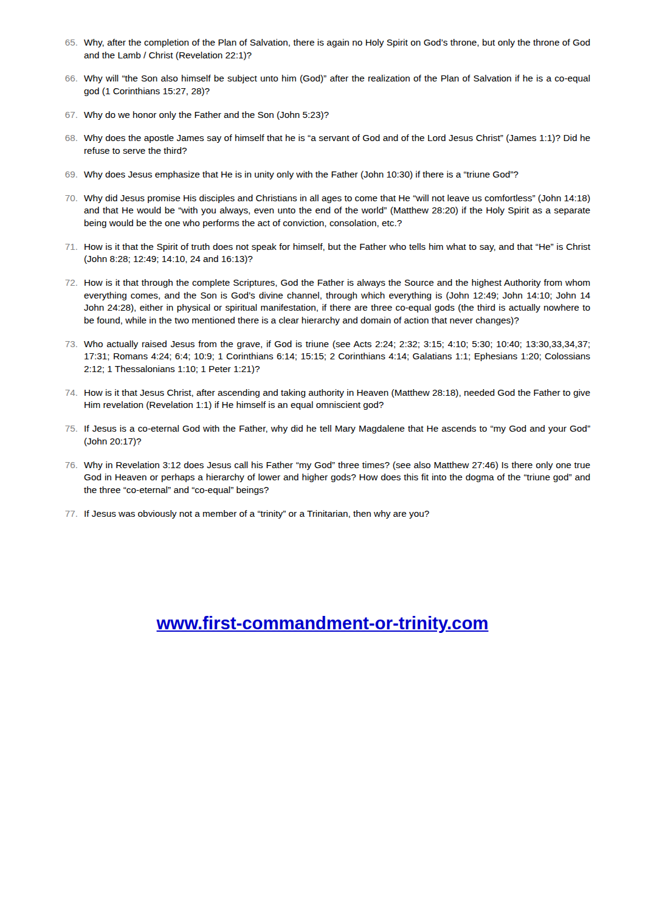65. Why, after the completion of the Plan of Salvation, there is again no Holy Spirit on God’s throne, but only the throne of God and the Lamb / Christ (Revelation 22:1)?
66. Why will “the Son also himself be subject unto him (God)” after the realization of the Plan of Salvation if he is a co-equal god (1 Corinthians 15:27, 28)?
67. Why do we honor only the Father and the Son (John 5:23)?
68. Why does the apostle James say of himself that he is “a servant of God and of the Lord Jesus Christ” (James 1:1)? Did he refuse to serve the third?
69. Why does Jesus emphasize that He is in unity only with the Father (John 10:30) if there is a “triune God”?
70. Why did Jesus promise His disciples and Christians in all ages to come that He “will not leave us comfortless” (John 14:18) and that He would be “with you always, even unto the end of the world” (Matthew 28:20) if the Holy Spirit as a separate being would be the one who performs the act of conviction, consolation, etc.?
71. How is it that the Spirit of truth does not speak for himself, but the Father who tells him what to say, and that “He” is Christ (John 8:28; 12:49; 14:10, 24 and 16:13)?
72. How is it that through the complete Scriptures, God the Father is always the Source and the highest Authority from whom everything comes, and the Son is God’s divine channel, through which everything is (John 12:49; John 14:10; John 14 John 24:28), either in physical or spiritual manifestation, if there are three co-equal gods (the third is actually nowhere to be found, while in the two mentioned there is a clear hierarchy and domain of action that never changes)?
73. Who actually raised Jesus from the grave, if God is triune (see Acts 2:24; 2:32; 3:15; 4:10; 5:30; 10:40; 13:30,33,34,37; 17:31; Romans 4:24; 6:4; 10:9; 1 Corinthians 6:14; 15:15; 2 Corinthians 4:14; Galatians 1:1; Ephesians 1:20; Colossians 2:12; 1 Thessalonians 1:10; 1 Peter 1:21)?
74. How is it that Jesus Christ, after ascending and taking authority in Heaven (Matthew 28:18), needed God the Father to give Him revelation (Revelation 1:1) if He himself is an equal omniscient god?
75. If Jesus is a co-eternal God with the Father, why did he tell Mary Magdalene that He ascends to “my God and your God” (John 20:17)?
76. Why in Revelation 3:12 does Jesus call his Father “my God” three times? (see also Matthew 27:46) Is there only one true God in Heaven or perhaps a hierarchy of lower and higher gods? How does this fit into the dogma of the “triune god” and the three “co-eternal” and “co-equal” beings?
77. If Jesus was obviously not a member of a “trinity” or a Trinitarian, then why are you?
www.first-commandment-or-trinity.com